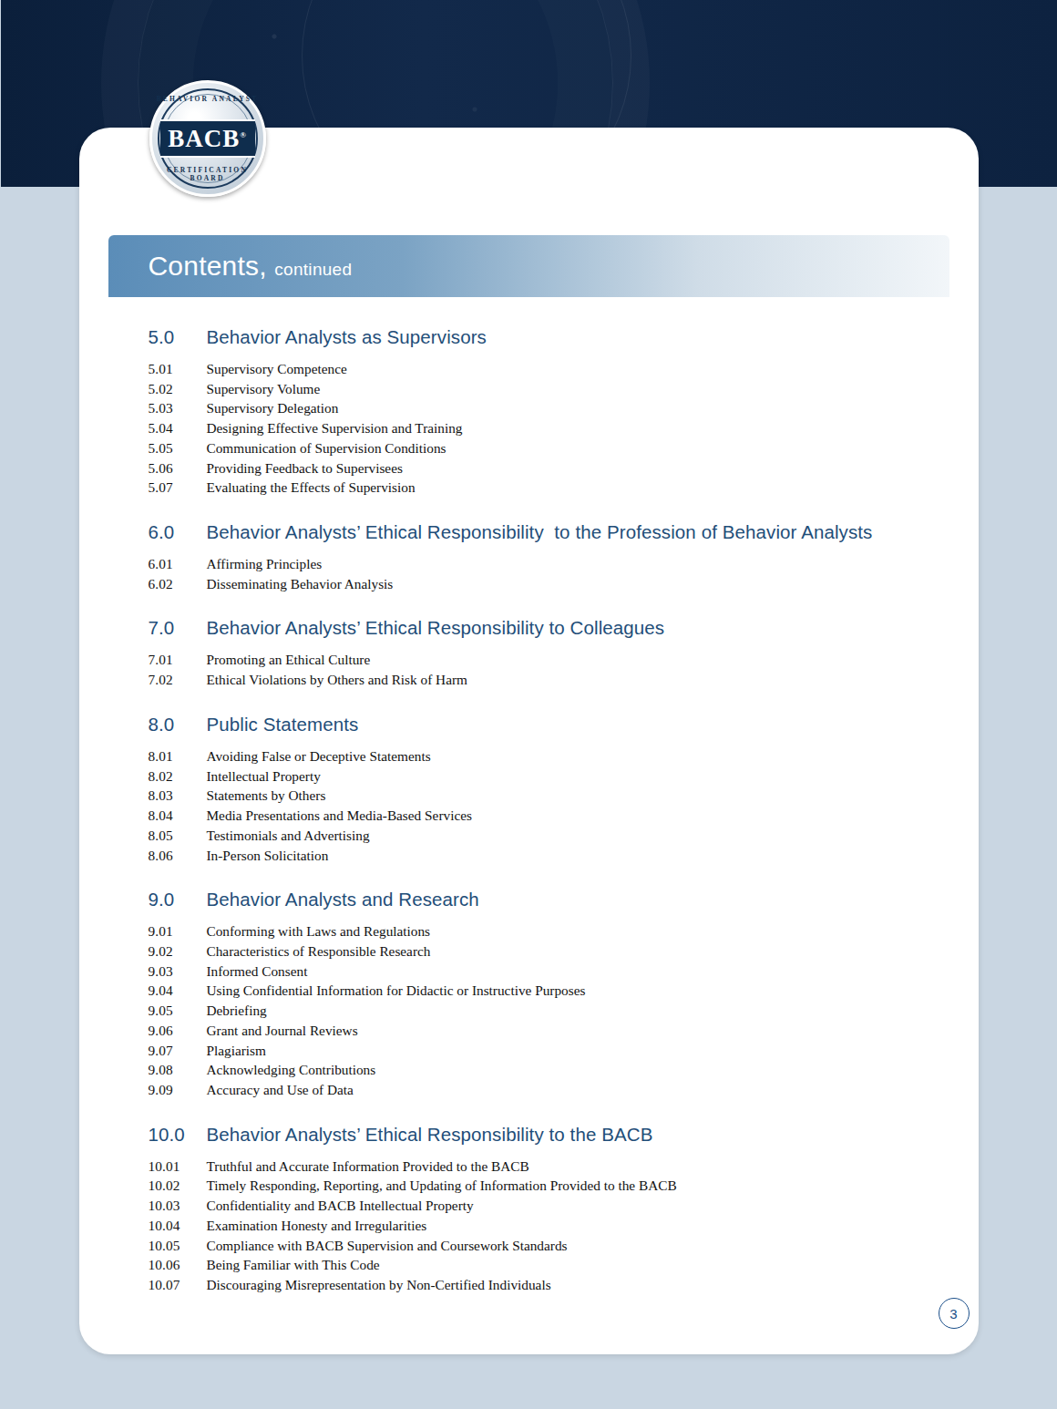BEHAVIOR ANALYST BACB® CERTIFICATION BOARD
Contents, continued
5.0 Behavior Analysts as Supervisors
5.01 Supervisory Competence
5.02 Supervisory Volume
5.03 Supervisory Delegation
5.04 Designing Effective Supervision and Training
5.05 Communication of Supervision Conditions
5.06 Providing Feedback to Supervisees
5.07 Evaluating the Effects of Supervision
6.0 Behavior Analysts’ Ethical Responsibility to the Profession of Behavior Analysts
6.01 Affirming Principles
6.02 Disseminating Behavior Analysis
7.0 Behavior Analysts’ Ethical Responsibility to Colleagues
7.01 Promoting an Ethical Culture
7.02 Ethical Violations by Others and Risk of Harm
8.0 Public Statements
8.01 Avoiding False or Deceptive Statements
8.02 Intellectual Property
8.03 Statements by Others
8.04 Media Presentations and Media-Based Services
8.05 Testimonials and Advertising
8.06 In-Person Solicitation
9.0 Behavior Analysts and Research
9.01 Conforming with Laws and Regulations
9.02 Characteristics of Responsible Research
9.03 Informed Consent
9.04 Using Confidential Information for Didactic or Instructive Purposes
9.05 Debriefing
9.06 Grant and Journal Reviews
9.07 Plagiarism
9.08 Acknowledging Contributions
9.09 Accuracy and Use of Data
10.0 Behavior Analysts’ Ethical Responsibility to the BACB
10.01 Truthful and Accurate Information Provided to the BACB
10.02 Timely Responding, Reporting, and Updating of Information Provided to the BACB
10.03 Confidentiality and BACB Intellectual Property
10.04 Examination Honesty and Irregularities
10.05 Compliance with BACB Supervision and Coursework Standards
10.06 Being Familiar with This Code
10.07 Discouraging Misrepresentation by Non-Certified Individuals
3